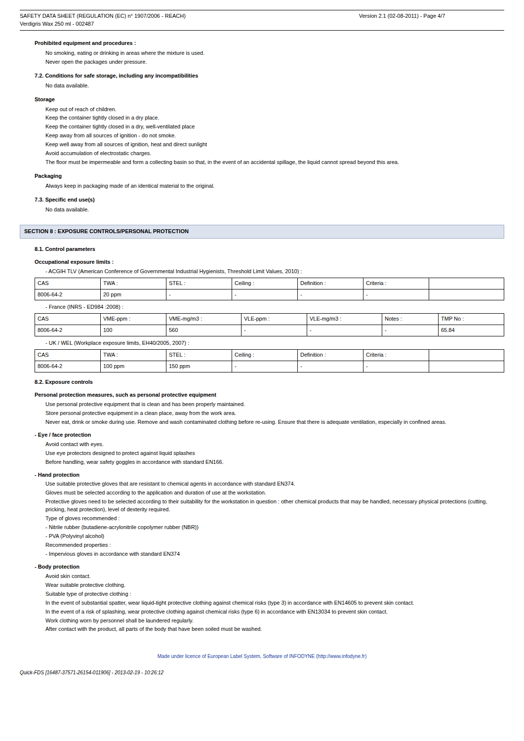SAFETY DATA SHEET (REGULATION (EC) n° 1907/2006 - REACH)
Verdigris Wax 250 ml - 002487
Version 2.1 (02-08-2011) - Page 4/7
Prohibited equipment and procedures :
No smoking, eating or drinking in areas where the mixture is used.
Never open the packages under pressure.
7.2. Conditions for safe storage, including any incompatibilities
No data available.
Storage
Keep out of reach of children.
Keep the container tightly closed in a dry place.
Keep the container tightly closed in a dry, well-ventilated place
Keep away from all sources of ignition - do not smoke.
Keep well away from all sources of ignition, heat and direct sunlight
Avoid accumulation of electrostatic charges.
The floor must be impermeable and form a collecting basin so that, in the event of an accidental spillage, the liquid cannot spread beyond this area.
Packaging
Always keep in packaging made of an identical material to the original.
7.3. Specific end use(s)
No data available.
SECTION 8 : EXPOSURE CONTROLS/PERSONAL PROTECTION
8.1. Control parameters
Occupational exposure limits :
- ACGIH TLV (American Conference of Governmental Industrial Hygienists, Threshold Limit Values, 2010) :
| CAS | TWA : | STEL : | Ceiling : | Definition : | Criteria : | |
| 8006-64-2 | 20 ppm | - | - | - | - | |
- France (INRS - ED984 :2008) :
| CAS | VME-ppm : | VME-mg/m3 : | VLE-ppm : | VLE-mg/m3 : | Notes : | TMP No : |
| 8006-64-2 | 100 | 560 | - | - | - | 65.84 |
- UK / WEL (Workplace exposure limits, EH40/2005, 2007) :
| CAS | TWA : | STEL : | Ceiling : | Definition : | Criteria : | |
| 8006-64-2 | 100 ppm | 150 ppm | - | - | - | |
8.2. Exposure controls
Personal protection measures, such as personal protective equipment
Use personal protective equipment that is clean and has been properly maintained.
Store personal protective equipment in a clean place, away from the work area.
Never eat, drink or smoke during use. Remove and wash contaminated clothing before re-using. Ensure that there is adequate ventilation, especially in confined areas.
- Eye / face protection
Avoid contact with eyes.
Use eye protectors designed to protect against liquid splashes
Before handling, wear safety goggles in accordance with standard EN166.
- Hand protection
Use suitable protective gloves that are resistant to chemical agents in accordance with standard EN374.
Gloves must be selected according to the application and duration of use at the workstation.
Protective gloves need to be selected according to their suitability for the workstation in question : other chemical products that may be handled, necessary physical protections (cutting, pricking, heat protection), level of dexterity required.
Type of gloves recommended :
- Nitrile rubber (butadiene-acrylonitrile copolymer rubber (NBR))
- PVA (Polyvinyl alcohol)
Recommended properties :
- Impervious gloves in accordance with standard EN374
- Body protection
Avoid skin contact.
Wear suitable protective clothing.
Suitable type of protective clothing :
In the event of substantial spatter, wear liquid-tight protective clothing against chemical risks (type 3) in accordance with EN14605 to prevent skin contact.
In the event of a risk of splashing, wear protective clothing against chemical risks (type 6) in accordance with EN13034 to prevent skin contact.
Work clothing worn by personnel shall be laundered regularly.
After contact with the product, all parts of the body that have been soiled must be washed.
Made under licence of European Label System, Software of INFODYNE (http://www.infodyne.fr)
Quick-FDS [16487-37571-26154-011906] - 2013-02-19 - 10:26:12